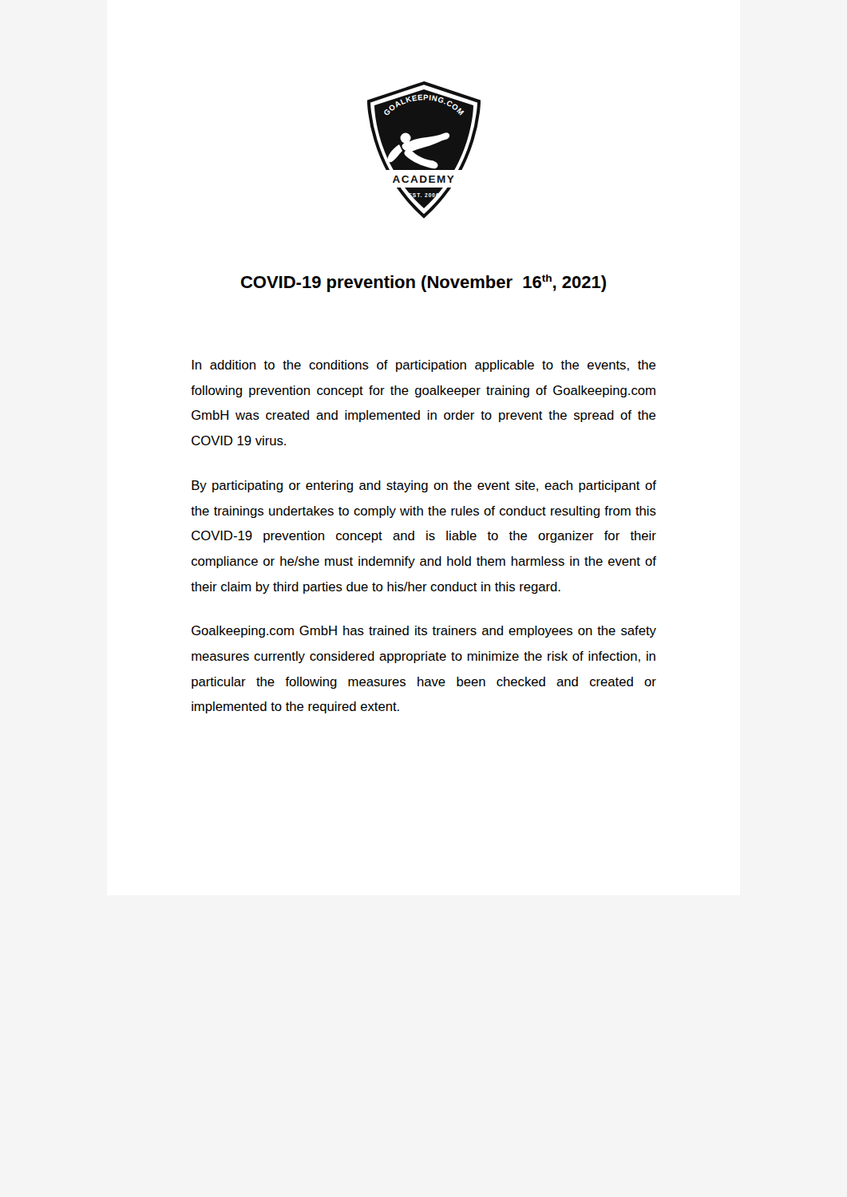GOALKEEPING.COM ACADEMY EST. 2006
COVID-19 prevention (November 16th, 2021)
In addition to the conditions of participation applicable to the events, the following prevention concept for the goalkeeper training of Goalkeeping.com GmbH was created and implemented in order to prevent the spread of the COVID 19 virus.
By participating or entering and staying on the event site, each participant of the trainings undertakes to comply with the rules of conduct resulting from this COVID-19 prevention concept and is liable to the organizer for their compliance or he/she must indemnify and hold them harmless in the event of their claim by third parties due to his/her conduct in this regard.
Goalkeeping.com GmbH has trained its trainers and employees on the safety measures currently considered appropriate to minimize the risk of infection, in particular the following measures have been checked and created or implemented to the required extent.